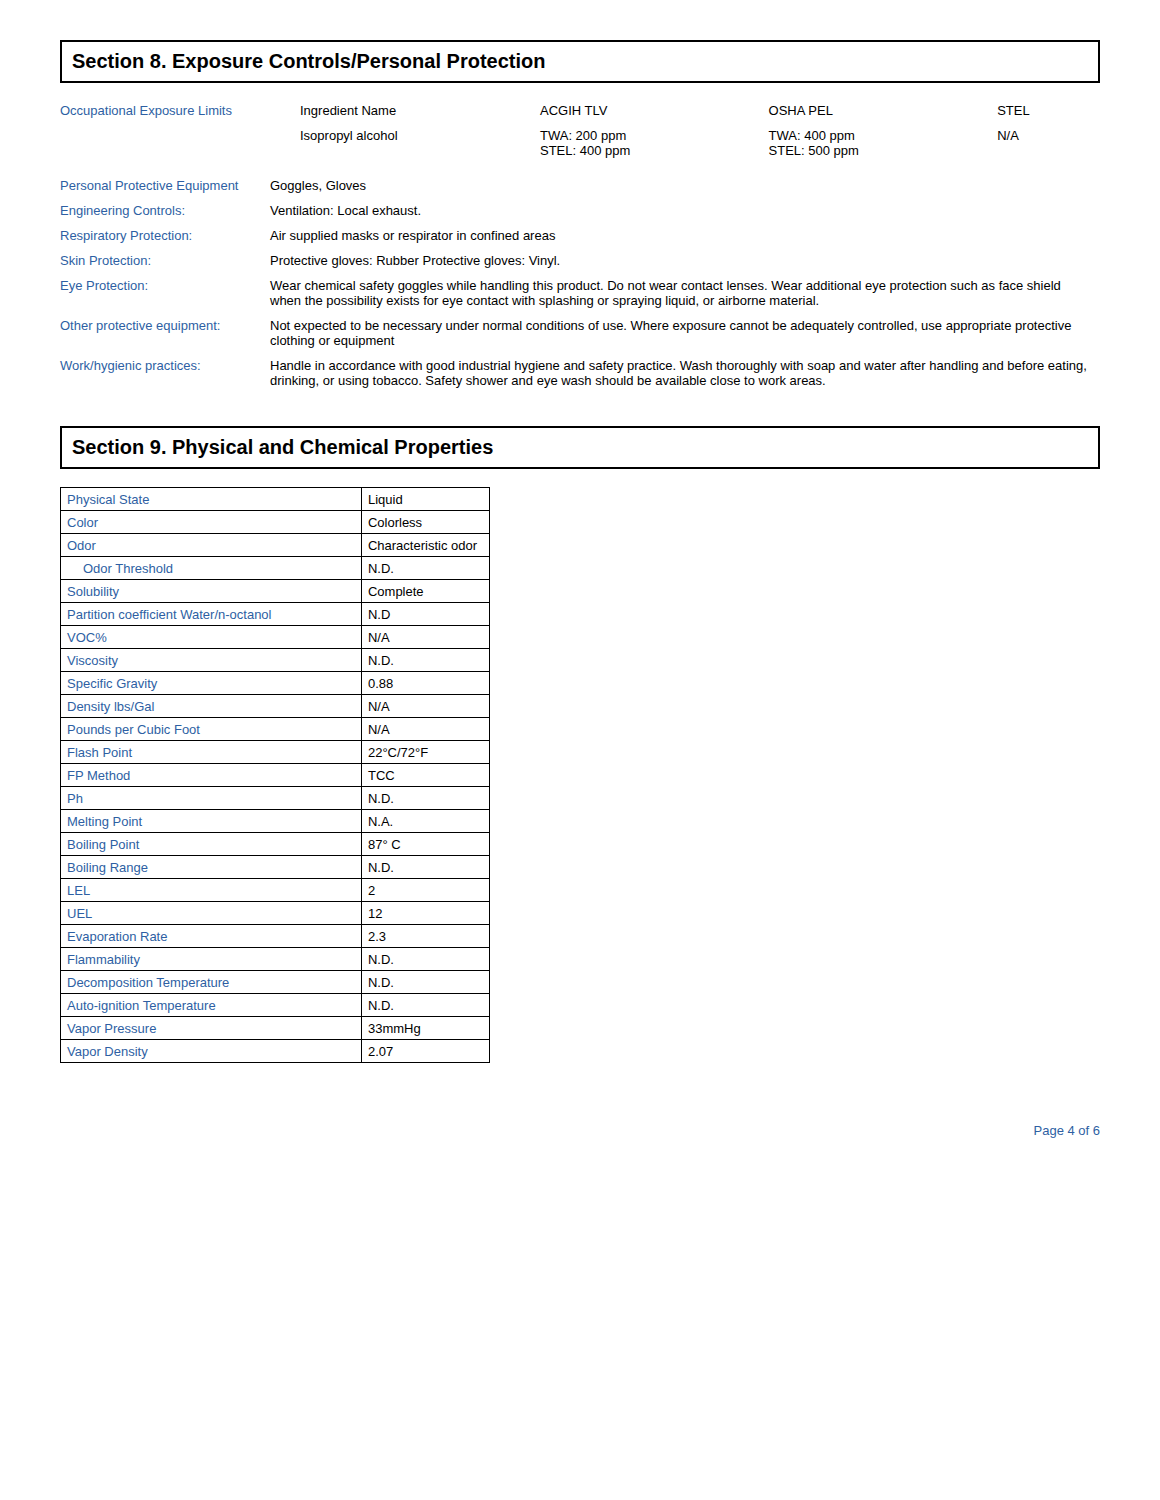Section 8. Exposure Controls/Personal Protection
| Occupational Exposure Limits | Ingredient Name | ACGIH TLV | OSHA PEL | STEL |
| | Isopropyl alcohol | TWA: 200 ppm STEL: 400 ppm | TWA: 400 ppm STEL: 500 ppm | N/A |
| Personal Protective Equipment | Goggles, Gloves |
| Engineering Controls: | Ventilation: Local exhaust. |
| Respiratory Protection: | Air supplied masks or respirator in confined areas |
| Skin Protection: | Protective gloves: Rubber Protective gloves: Vinyl. |
| Eye Protection: | Wear chemical safety goggles while handling this product. Do not wear contact lenses. Wear additional eye protection such as face shield when the possibility exists for eye contact with splashing or spraying liquid, or airborne material. |
| Other protective equipment: | Not expected to be necessary under normal conditions of use. Where exposure cannot be adequately controlled, use appropriate protective clothing or equipment |
| Work/hygienic practices: | Handle in accordance with good industrial hygiene and safety practice. Wash thoroughly with soap and water after handling and before eating, drinking, or using tobacco. Safety shower and eye wash should be available close to work areas. |
Section 9. Physical and Chemical Properties
| Physical State | Liquid |
| Color | Colorless |
| Odor | Characteristic odor |
| Odor Threshold | N.D. |
| Solubility | Complete |
| Partition coefficient Water/n-octanol | N.D |
| VOC% | N/A |
| Viscosity | N.D. |
| Specific Gravity | 0.88 |
| Density lbs/Gal | N/A |
| Pounds per Cubic Foot | N/A |
| Flash Point | 22°C/72°F |
| FP Method | TCC |
| Ph | N.D. |
| Melting Point | N.A. |
| Boiling Point | 87° C |
| Boiling Range | N.D. |
| LEL | 2 |
| UEL | 12 |
| Evaporation Rate | 2.3 |
| Flammability | N.D. |
| Decomposition Temperature | N.D. |
| Auto-ignition Temperature | N.D. |
| Vapor Pressure | 33mmHg |
| Vapor Density | 2.07 |
Page 4 of 6